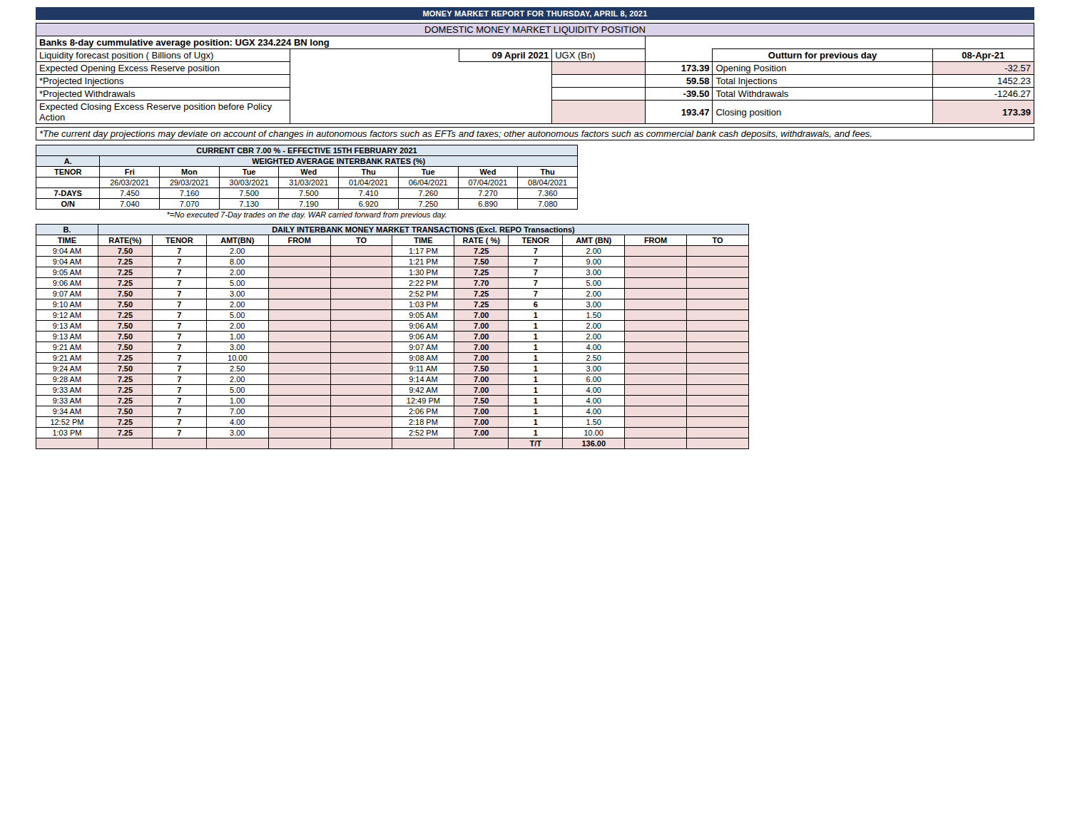MONEY MARKET REPORT FOR THURSDAY, APRIL 8, 2021
| DOMESTIC MONEY MARKET LIQUIDITY POSITION |
| Banks 8-day cummulative average position: UGX 234.224 BN long | | | |
| Liquidity forecast position ( Billions of Ugx) | | | 09 April 2021 | UGX (Bn) | | Outturn for previous day | 08-Apr-21 |
| Expected Opening Excess Reserve position | | | | | 173.39 | Opening Position | -32.57 |
| *Projected Injections | | | | | 59.58 | Total Injections | 1452.23 |
| *Projected Withdrawals | | | | | -39.50 | Total Withdrawals | -1246.27 |
| Expected Closing Excess Reserve position before Policy Action | | | | | 193.47 | Closing position | 173.39 |
| *The current day projections may deviate on account of changes in autonomous factors such as EFTs and taxes; other autonomous factors such as commercial bank cash deposits, withdrawals, and fees. |
| CURRENT CBR 7.00 % - EFFECTIVE 15TH FEBRUARY 2021 |
| A. | WEIGHTED AVERAGE INTERBANK RATES (%) |
| TENOR | Fri | Mon | Tue | Wed | Thu | Tue | Wed | Thu |
| | 26/03/2021 | 29/03/2021 | 30/03/2021 | 31/03/2021 | 01/04/2021 | 06/04/2021 | 07/04/2021 | 08/04/2021 |
| 7-DAYS | 7.450 | 7.160 | 7.500 | 7.500 | 7.410 | 7.260 | 7.270 | 7.360 |
| O/N | 7.040 | 7.070 | 7.130 | 7.190 | 6.920 | 7.250 | 6.890 | 7.080 |
| *=No executed 7-Day trades on the day. WAR carried forward from previous day. |
| B. | DAILY INTERBANK MONEY MARKET TRANSACTIONS (Excl. REPO Transactions) |
| TIME | RATE(%) | TENOR | AMT(BN) | FROM | TO | TIME | RATE ( %) | TENOR | AMT (BN) | FROM | TO |
| 9:04 AM | 7.50 | 7 | 2.00 | | | 1:17 PM | 7.25 | 7 | 2.00 | | |
| 9:04 AM | 7.25 | 7 | 8.00 | | | 1:21 PM | 7.50 | 7 | 9.00 | | |
| 9:05 AM | 7.25 | 7 | 2.00 | | | 1:30 PM | 7.25 | 7 | 3.00 | | |
| 9:06 AM | 7.25 | 7 | 5.00 | | | 2:22 PM | 7.70 | 7 | 5.00 | | |
| 9:07 AM | 7.50 | 7 | 3.00 | | | 2:52 PM | 7.25 | 7 | 2.00 | | |
| 9:10 AM | 7.50 | 7 | 2.00 | | | 1:03 PM | 7.25 | 6 | 3.00 | | |
| 9:12 AM | 7.25 | 7 | 5.00 | | | 9:05 AM | 7.00 | 1 | 1.50 | | |
| 9:13 AM | 7.50 | 7 | 2.00 | | | 9:06 AM | 7.00 | 1 | 2.00 | | |
| 9:13 AM | 7.50 | 7 | 1.00 | | | 9:06 AM | 7.00 | 1 | 2.00 | | |
| 9:21 AM | 7.50 | 7 | 3.00 | | | 9:07 AM | 7.00 | 1 | 4.00 | | |
| 9:21 AM | 7.25 | 7 | 10.00 | | | 9:08 AM | 7.00 | 1 | 2.50 | | |
| 9:24 AM | 7.50 | 7 | 2.50 | | | 9:11 AM | 7.50 | 1 | 3.00 | | |
| 9:28 AM | 7.25 | 7 | 2.00 | | | 9:14 AM | 7.00 | 1 | 6.00 | | |
| 9:33 AM | 7.25 | 7 | 5.00 | | | 9:42 AM | 7.00 | 1 | 4.00 | | |
| 9:33 AM | 7.25 | 7 | 1.00 | | | 12:49 PM | 7.50 | 1 | 4.00 | | |
| 9:34 AM | 7.50 | 7 | 7.00 | | | 2:06 PM | 7.00 | 1 | 4.00 | | |
| 12:52 PM | 7.25 | 7 | 4.00 | | | 2:18 PM | 7.00 | 1 | 1.50 | | |
| 1:03 PM | 7.25 | 7 | 3.00 | | | 2:52 PM | 7.00 | 1 | 10.00 | | |
| | | | | | | | | T/T | 136.00 | | |